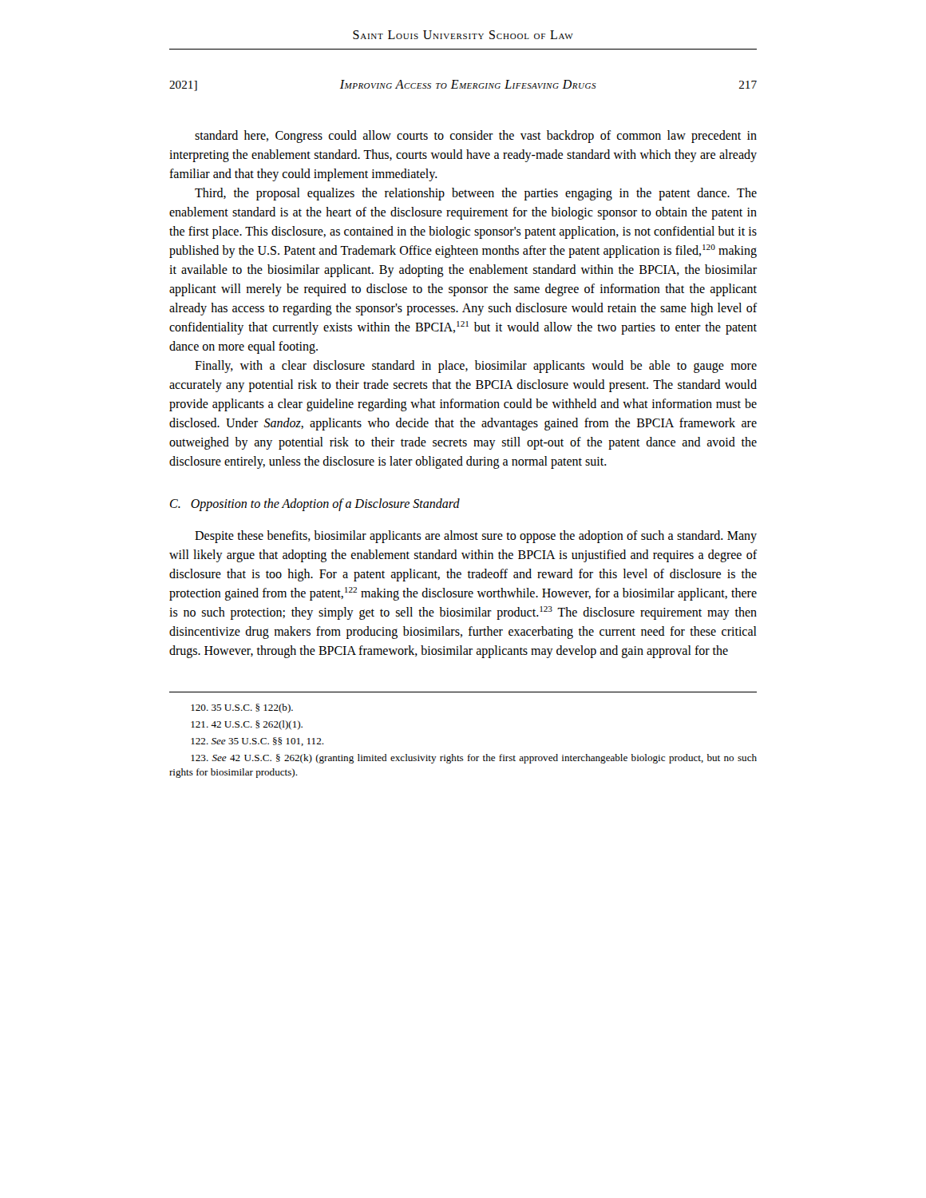Saint Louis University School of Law
2021] Improving Access to Emerging Lifesaving Drugs 217
standard here, Congress could allow courts to consider the vast backdrop of common law precedent in interpreting the enablement standard. Thus, courts would have a ready-made standard with which they are already familiar and that they could implement immediately.
Third, the proposal equalizes the relationship between the parties engaging in the patent dance. The enablement standard is at the heart of the disclosure requirement for the biologic sponsor to obtain the patent in the first place. This disclosure, as contained in the biologic sponsor's patent application, is not confidential but it is published by the U.S. Patent and Trademark Office eighteen months after the patent application is filed,120 making it available to the biosimilar applicant. By adopting the enablement standard within the BPCIA, the biosimilar applicant will merely be required to disclose to the sponsor the same degree of information that the applicant already has access to regarding the sponsor's processes. Any such disclosure would retain the same high level of confidentiality that currently exists within the BPCIA,121 but it would allow the two parties to enter the patent dance on more equal footing.
Finally, with a clear disclosure standard in place, biosimilar applicants would be able to gauge more accurately any potential risk to their trade secrets that the BPCIA disclosure would present. The standard would provide applicants a clear guideline regarding what information could be withheld and what information must be disclosed. Under Sandoz, applicants who decide that the advantages gained from the BPCIA framework are outweighed by any potential risk to their trade secrets may still opt-out of the patent dance and avoid the disclosure entirely, unless the disclosure is later obligated during a normal patent suit.
C. Opposition to the Adoption of a Disclosure Standard
Despite these benefits, biosimilar applicants are almost sure to oppose the adoption of such a standard. Many will likely argue that adopting the enablement standard within the BPCIA is unjustified and requires a degree of disclosure that is too high. For a patent applicant, the tradeoff and reward for this level of disclosure is the protection gained from the patent,122 making the disclosure worthwhile. However, for a biosimilar applicant, there is no such protection; they simply get to sell the biosimilar product.123 The disclosure requirement may then disincentivize drug makers from producing biosimilars, further exacerbating the current need for these critical drugs. However, through the BPCIA framework, biosimilar applicants may develop and gain approval for the
35 U.S.C. § 122(b).
42 U.S.C. § 262(l)(1).
See 35 U.S.C. §§ 101, 112.
See 42 U.S.C. § 262(k) (granting limited exclusivity rights for the first approved interchangeable biologic product, but no such rights for biosimilar products).